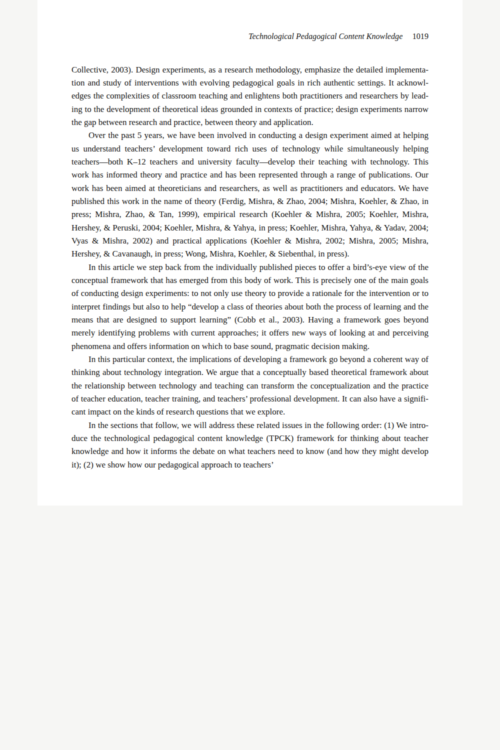Technological Pedagogical Content Knowledge 1019
Collective, 2003). Design experiments, as a research methodology, emphasize the detailed implementation and study of interventions with evolving pedagogical goals in rich authentic settings. It acknowledges the complexities of classroom teaching and enlightens both practitioners and researchers by leading to the development of theoretical ideas grounded in contexts of practice; design experiments narrow the gap between research and practice, between theory and application.
Over the past 5 years, we have been involved in conducting a design experiment aimed at helping us understand teachers’ development toward rich uses of technology while simultaneously helping teachers—both K–12 teachers and university faculty—develop their teaching with technology. This work has informed theory and practice and has been represented through a range of publications. Our work has been aimed at theoreticians and researchers, as well as practitioners and educators. We have published this work in the name of theory (Ferdig, Mishra, & Zhao, 2004; Mishra, Koehler, & Zhao, in press; Mishra, Zhao, & Tan, 1999), empirical research (Koehler & Mishra, 2005; Koehler, Mishra, Hershey, & Peruski, 2004; Koehler, Mishra, & Yahya, in press; Koehler, Mishra, Yahya, & Yadav, 2004; Vyas & Mishra, 2002) and practical applications (Koehler & Mishra, 2002; Mishra, 2005; Mishra, Hershey, & Cavanaugh, in press; Wong, Mishra, Koehler, & Siebenthal, in press).
In this article we step back from the individually published pieces to offer a bird’s-eye view of the conceptual framework that has emerged from this body of work. This is precisely one of the main goals of conducting design experiments: to not only use theory to provide a rationale for the intervention or to interpret findings but also to help “develop a class of theories about both the process of learning and the means that are designed to support learning” (Cobb et al., 2003). Having a framework goes beyond merely identifying problems with current approaches; it offers new ways of looking at and perceiving phenomena and offers information on which to base sound, pragmatic decision making.
In this particular context, the implications of developing a framework go beyond a coherent way of thinking about technology integration. We argue that a conceptually based theoretical framework about the relationship between technology and teaching can transform the conceptualization and the practice of teacher education, teacher training, and teachers’ professional development. It can also have a significant impact on the kinds of research questions that we explore.
In the sections that follow, we will address these related issues in the following order: (1) We introduce the technological pedagogical content knowledge (TPCK) framework for thinking about teacher knowledge and how it informs the debate on what teachers need to know (and how they might develop it); (2) we show how our pedagogical approach to teachers’